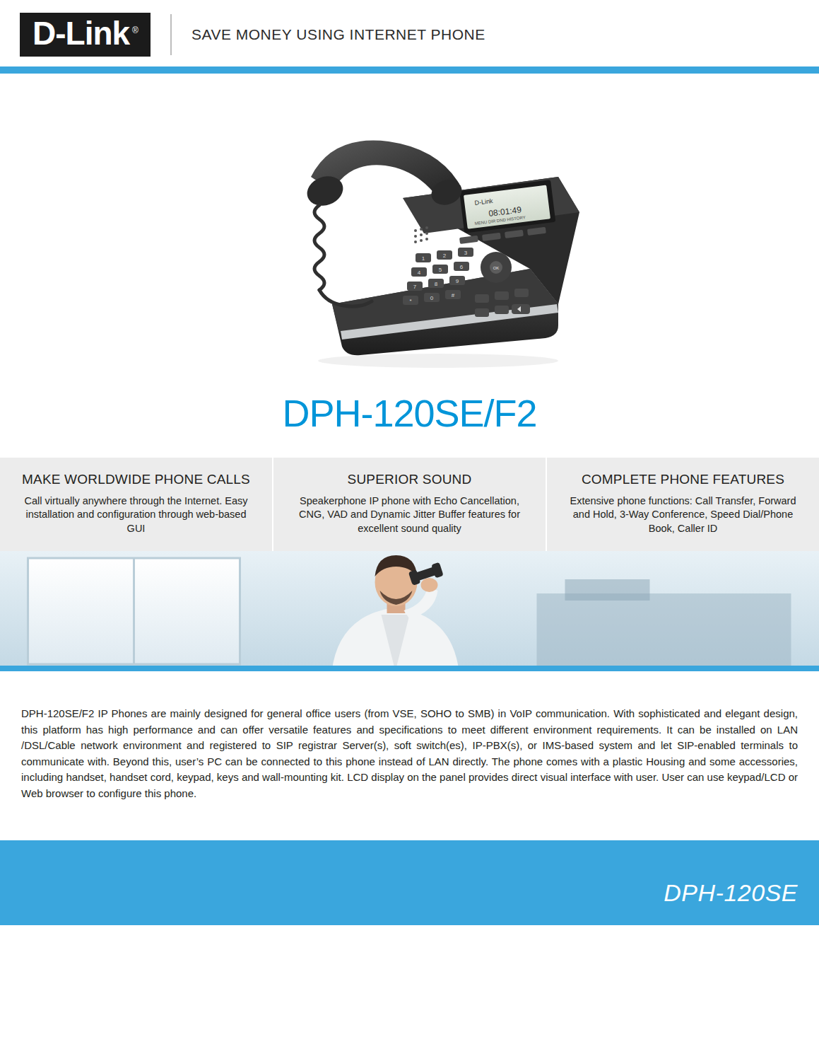D-Link®
Save Money Using Internet Phone
D-Link 08:01:49 MENU DIR DND HISTORY 1 2 3 4 5 6 7 8 9 * 0 # OK
DPH-120SE/F2
Make Worldwide Phone Calls
Call virtually anywhere through the Internet. Easy installation and configuration through web-based GUI
Superior Sound
Speakerphone IP phone with Echo Cancellation, CNG, VAD and Dynamic Jitter Buffer features for excellent sound quality
Complete Phone Features
Extensive phone functions: Call Transfer, Forward and Hold, 3-Way Conference, Speed Dial/Phone Book, Caller ID
DPH-120SE/F2 IP Phones are mainly designed for general office users (from VSE, SOHO to SMB) in VoIP communication. With sophisticated and elegant design, this platform has high performance and can offer versatile features and specifications to meet different environment requirements. It can be installed on LAN /DSL/Cable network environment and registered to SIP registrar Server(s), soft switch(es), IP-PBX(s), or IMS-based system and let SIP-enabled terminals to communicate with. Beyond this, user’s PC can be connected to this phone instead of LAN directly. The phone comes with a plastic Housing and some accessories, including handset, handset cord, keypad, keys and wall-mounting kit. LCD display on the panel provides direct visual interface with user. User can use keypad/LCD or Web browser to configure this phone.
DPH-120SE